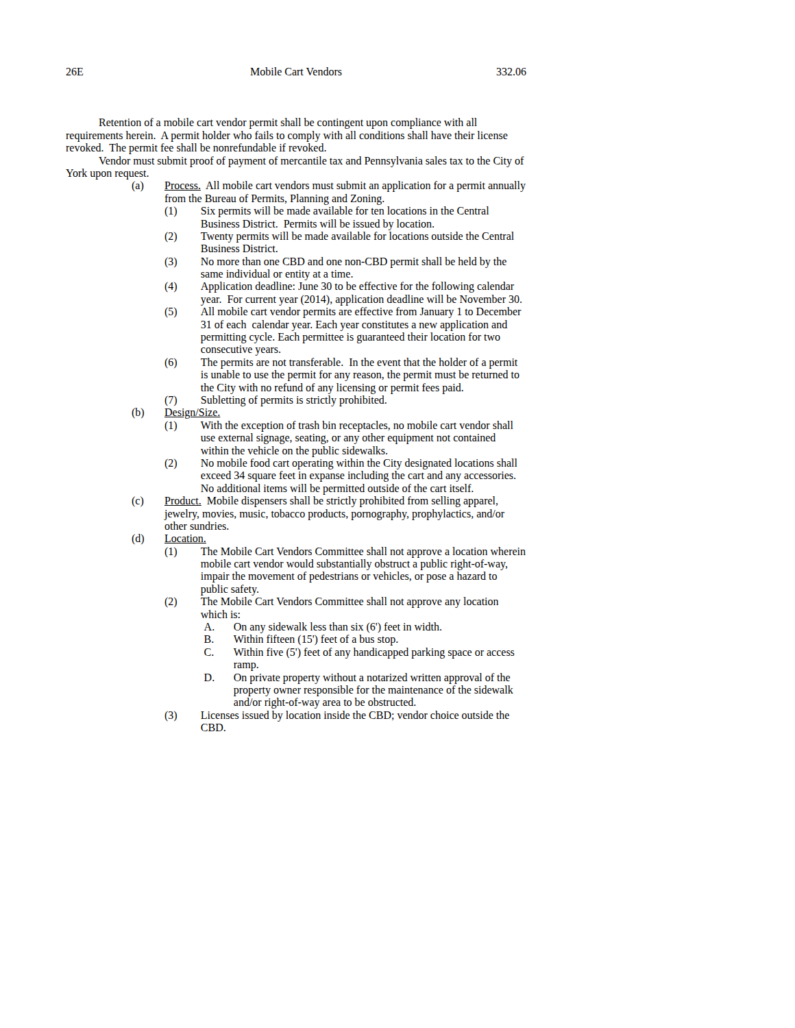26E
Mobile Cart Vendors
332.06
Retention of a mobile cart vendor permit shall be contingent upon compliance with all requirements herein. A permit holder who fails to comply with all conditions shall have their license revoked. The permit fee shall be nonrefundable if revoked.
Vendor must submit proof of payment of mercantile tax and Pennsylvania sales tax to the City of York upon request.
(a)
Process. All mobile cart vendors must submit an application for a permit annually from the Bureau of Permits, Planning and Zoning.
(1)
Six permits will be made available for ten locations in the Central Business District. Permits will be issued by location.
(2)
Twenty permits will be made available for locations outside the Central Business District.
(3)
No more than one CBD and one non-CBD permit shall be held by the same individual or entity at a time.
(4)
Application deadline: June 30 to be effective for the following calendar year. For current year (2014), application deadline will be November 30.
(5)
All mobile cart vendor permits are effective from January 1 to December 31 of each calendar year. Each year constitutes a new application and permitting cycle. Each permittee is guaranteed their location for two consecutive years.
(6)
The permits are not transferable. In the event that the holder of a permit is unable to use the permit for any reason, the permit must be returned to the City with no refund of any licensing or permit fees paid.
(7)
Subletting of permits is strictly prohibited.
(b)
Design/Size.
(1)
With the exception of trash bin receptacles, no mobile cart vendor shall use external signage, seating, or any other equipment not contained within the vehicle on the public sidewalks.
(2)
No mobile food cart operating within the City designated locations shall exceed 34 square feet in expanse including the cart and any accessories. No additional items will be permitted outside of the cart itself.
(c)
Product. Mobile dispensers shall be strictly prohibited from selling apparel, jewelry, movies, music, tobacco products, pornography, prophylactics, and/or other sundries.
(d)
Location.
(1)
The Mobile Cart Vendors Committee shall not approve a location wherein mobile cart vendor would substantially obstruct a public right-of-way, impair the movement of pedestrians or vehicles, or pose a hazard to public safety.
(2)
The Mobile Cart Vendors Committee shall not approve any location which is:
A.
On any sidewalk less than six (6') feet in width.
B.
Within fifteen (15') feet of a bus stop.
C.
Within five (5') feet of any handicapped parking space or access ramp.
D.
On private property without a notarized written approval of the property owner responsible for the maintenance of the sidewalk and/or right-of-way area to be obstructed.
(3)
Licenses issued by location inside the CBD; vendor choice outside the CBD.